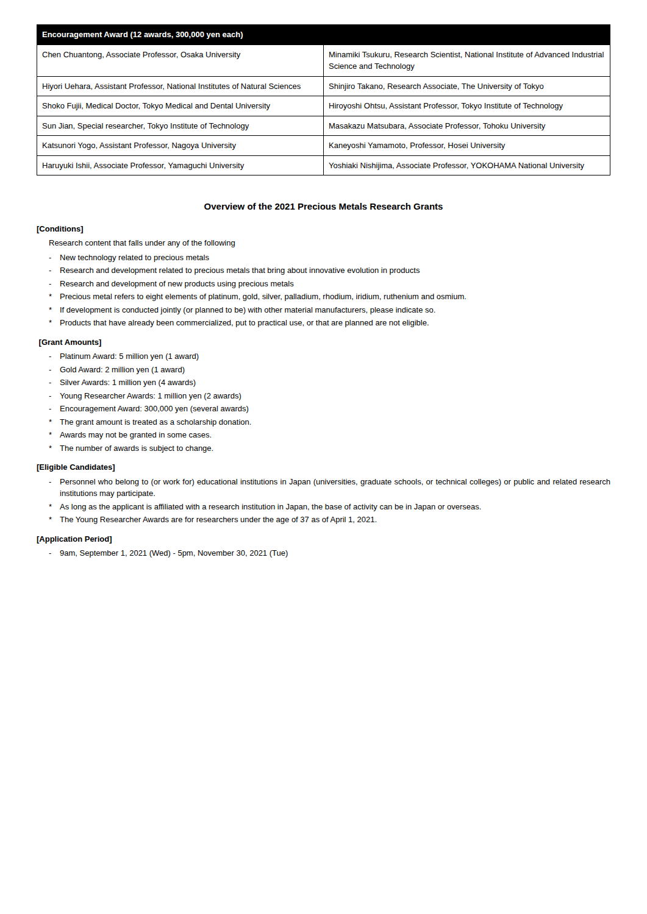| Encouragement Award (12 awards, 300,000 yen each) |
| --- |
| Chen Chuantong, Associate Professor, Osaka University | Minamiki Tsukuru, Research Scientist, National Institute of Advanced Industrial Science and Technology |
| Hiyori Uehara, Assistant Professor, National Institutes of Natural Sciences | Shinjiro Takano, Research Associate, The University of Tokyo |
| Shoko Fujii, Medical Doctor, Tokyo Medical and Dental University | Hiroyoshi Ohtsu, Assistant Professor, Tokyo Institute of Technology |
| Sun Jian, Special researcher, Tokyo Institute of Technology | Masakazu Matsubara, Associate Professor, Tohoku University |
| Katsunori Yogo, Assistant Professor, Nagoya University | Kaneyoshi Yamamoto, Professor, Hosei University |
| Haruyuki Ishii, Associate Professor, Yamaguchi University | Yoshiaki Nishijima, Associate Professor, YOKOHAMA National University |
Overview of the 2021 Precious Metals Research Grants
[Conditions]
Research content that falls under any of the following
New technology related to precious metals
Research and development related to precious metals that bring about innovative evolution in products
Research and development of new products using precious metals
Precious metal refers to eight elements of platinum, gold, silver, palladium, rhodium, iridium, ruthenium and osmium.
If development is conducted jointly (or planned to be) with other material manufacturers, please indicate so.
Products that have already been commercialized, put to practical use, or that are planned are not eligible.
[Grant Amounts]
Platinum Award: 5 million yen (1 award)
Gold Award: 2 million yen (1 award)
Silver Awards: 1 million yen (4 awards)
Young Researcher Awards: 1 million yen (2 awards)
Encouragement Award: 300,000 yen (several awards)
The grant amount is treated as a scholarship donation.
Awards may not be granted in some cases.
The number of awards is subject to change.
[Eligible Candidates]
Personnel who belong to (or work for) educational institutions in Japan (universities, graduate schools, or technical colleges) or public and related research institutions may participate.
As long as the applicant is affiliated with a research institution in Japan, the base of activity can be in Japan or overseas.
The Young Researcher Awards are for researchers under the age of 37 as of April 1, 2021.
[Application Period]
9am, September 1, 2021 (Wed) - 5pm, November 30, 2021 (Tue)